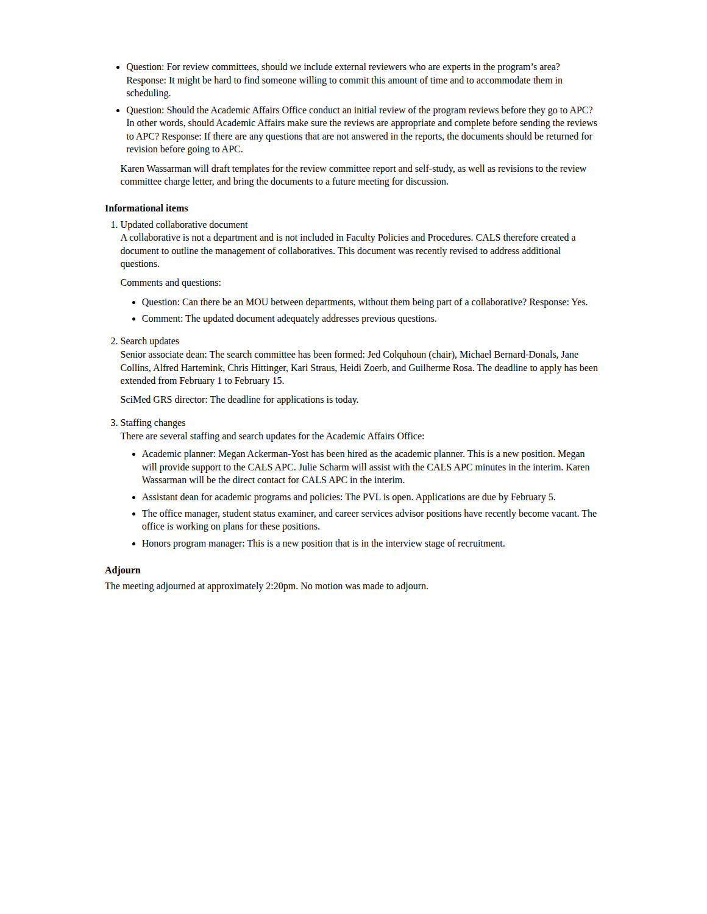Question: For review committees, should we include external reviewers who are experts in the program’s area? Response: It might be hard to find someone willing to commit this amount of time and to accommodate them in scheduling.
Question: Should the Academic Affairs Office conduct an initial review of the program reviews before they go to APC? In other words, should Academic Affairs make sure the reviews are appropriate and complete before sending the reviews to APC? Response: If there are any questions that are not answered in the reports, the documents should be returned for revision before going to APC.
Karen Wassarman will draft templates for the review committee report and self-study, as well as revisions to the review committee charge letter, and bring the documents to a future meeting for discussion.
Informational items
Updated collaborative document
A collaborative is not a department and is not included in Faculty Policies and Procedures. CALS therefore created a document to outline the management of collaboratives. This document was recently revised to address additional questions.
Comments and questions:
Question: Can there be an MOU between departments, without them being part of a collaborative? Response: Yes.
Comment: The updated document adequately addresses previous questions.
Search updates
Senior associate dean: The search committee has been formed: Jed Colquhoun (chair), Michael Bernard-Donals, Jane Collins, Alfred Hartemink, Chris Hittinger, Kari Straus, Heidi Zoerb, and Guilherme Rosa. The deadline to apply has been extended from February 1 to February 15.
SciMed GRS director: The deadline for applications is today.
Staffing changes
There are several staffing and search updates for the Academic Affairs Office:
Academic planner: Megan Ackerman-Yost has been hired as the academic planner. This is a new position. Megan will provide support to the CALS APC. Julie Scharm will assist with the CALS APC minutes in the interim. Karen Wassarman will be the direct contact for CALS APC in the interim.
Assistant dean for academic programs and policies: The PVL is open. Applications are due by February 5.
The office manager, student status examiner, and career services advisor positions have recently become vacant. The office is working on plans for these positions.
Honors program manager: This is a new position that is in the interview stage of recruitment.
Adjourn
The meeting adjourned at approximately 2:20pm. No motion was made to adjourn.